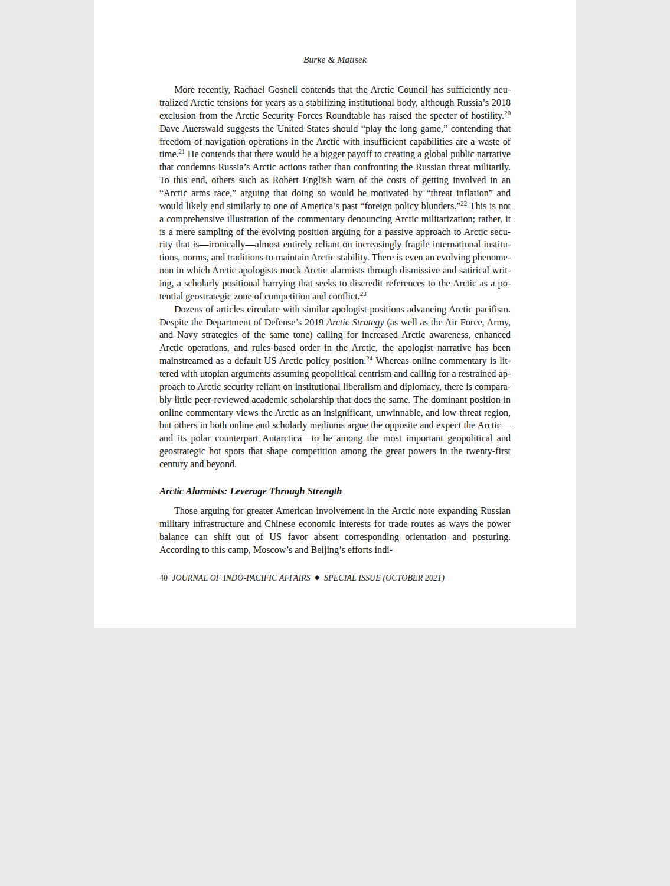Burke & Matisek
More recently, Rachael Gosnell contends that the Arctic Council has sufficiently neutralized Arctic tensions for years as a stabilizing institutional body, although Russia’s 2018 exclusion from the Arctic Security Forces Roundtable has raised the specter of hostility.20 Dave Auerswald suggests the United States should “play the long game,” contending that freedom of navigation operations in the Arctic with insufficient capabilities are a waste of time.21 He contends that there would be a bigger payoff to creating a global public narrative that condemns Russia’s Arctic actions rather than confronting the Russian threat militarily. To this end, others such as Robert English warn of the costs of getting involved in an “Arctic arms race,” arguing that doing so would be motivated by “threat inflation” and would likely end similarly to one of America’s past “foreign policy blunders.”22 This is not a comprehensive illustration of the commentary denouncing Arctic militarization; rather, it is a mere sampling of the evolving position arguing for a passive approach to Arctic security that is—ironically—almost entirely reliant on increasingly fragile international institutions, norms, and traditions to maintain Arctic stability. There is even an evolving phenomenon in which Arctic apologists mock Arctic alarmists through dismissive and satirical writing, a scholarly positional harrying that seeks to discredit references to the Arctic as a potential geostrategic zone of competition and conflict.23
Dozens of articles circulate with similar apologist positions advancing Arctic pacifism. Despite the Department of Defense’s 2019 Arctic Strategy (as well as the Air Force, Army, and Navy strategies of the same tone) calling for increased Arctic awareness, enhanced Arctic operations, and rules-based order in the Arctic, the apologist narrative has been mainstreamed as a default US Arctic policy position.24 Whereas online commentary is littered with utopian arguments assuming geopolitical centrism and calling for a restrained approach to Arctic security reliant on institutional liberalism and diplomacy, there is comparably little peer-reviewed academic scholarship that does the same. The dominant position in online commentary views the Arctic as an insignificant, unwinnable, and low-threat region, but others in both online and scholarly mediums argue the opposite and expect the Arctic—and its polar counterpart Antarctica—to be among the most important geopolitical and geostrategic hot spots that shape competition among the great powers in the twenty-first century and beyond.
Arctic Alarmists: Leverage Through Strength
Those arguing for greater American involvement in the Arctic note expanding Russian military infrastructure and Chinese economic interests for trade routes as ways the power balance can shift out of US favor absent corresponding orientation and posturing. According to this camp, Moscow’s and Beijing’s efforts indi-
40 JOURNAL OF INDO-PACIFIC AFFAIRS ◆ SPECIAL ISSUE (OCTOBER 2021)